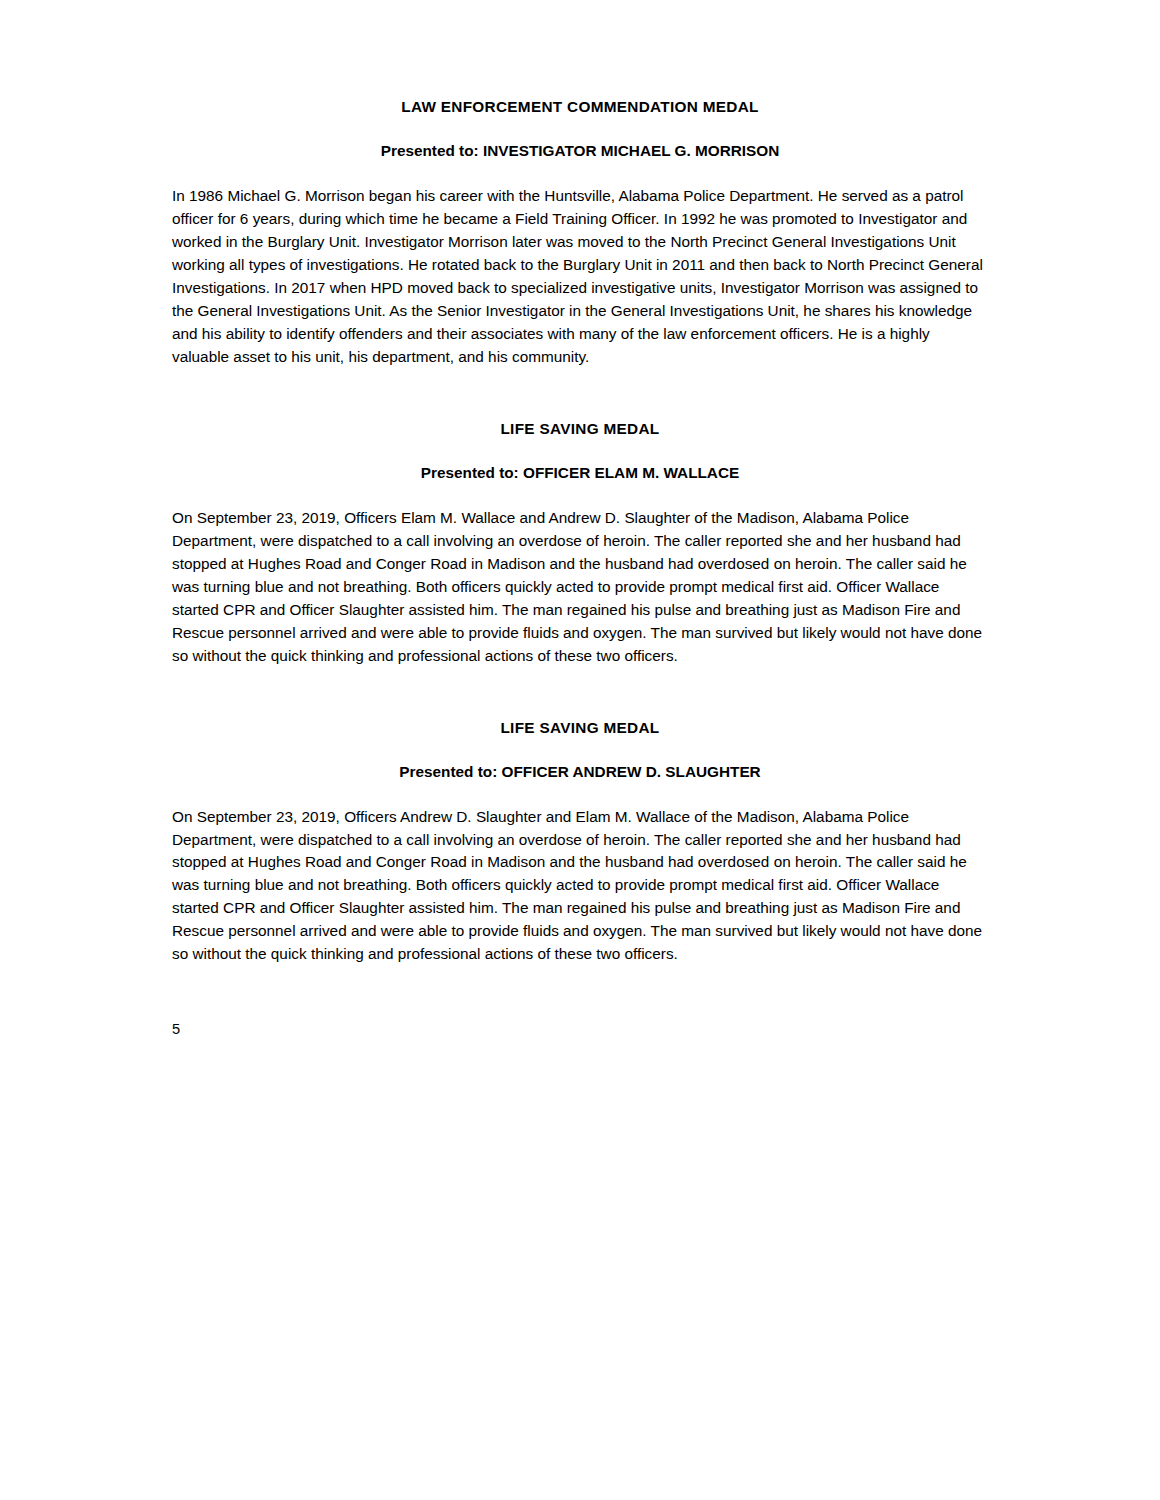LAW ENFORCEMENT COMMENDATION MEDAL
Presented to: INVESTIGATOR MICHAEL G. MORRISON
In 1986 Michael G. Morrison began his career with the Huntsville, Alabama Police Department. He served as a patrol officer for 6 years, during which time he became a Field Training Officer. In 1992 he was promoted to Investigator and worked in the Burglary Unit. Investigator Morrison later was moved to the North Precinct General Investigations Unit working all types of investigations. He rotated back to the Burglary Unit in 2011 and then back to North Precinct General Investigations. In 2017 when HPD moved back to specialized investigative units, Investigator Morrison was assigned to the General Investigations Unit. As the Senior Investigator in the General Investigations Unit, he shares his knowledge and his ability to identify offenders and their associates with many of the law enforcement officers. He is a highly valuable asset to his unit, his department, and his community.
LIFE SAVING MEDAL
Presented to: OFFICER ELAM M. WALLACE
On September 23, 2019, Officers Elam M. Wallace and Andrew D. Slaughter of the Madison, Alabama Police Department, were dispatched to a call involving an overdose of heroin. The caller reported she and her husband had stopped at Hughes Road and Conger Road in Madison and the husband had overdosed on heroin. The caller said he was turning blue and not breathing. Both officers quickly acted to provide prompt medical first aid. Officer Wallace started CPR and Officer Slaughter assisted him. The man regained his pulse and breathing just as Madison Fire and Rescue personnel arrived and were able to provide fluids and oxygen. The man survived but likely would not have done so without the quick thinking and professional actions of these two officers.
LIFE SAVING MEDAL
Presented to: OFFICER ANDREW D. SLAUGHTER
On September 23, 2019, Officers Andrew D. Slaughter and Elam M. Wallace of the Madison, Alabama Police Department, were dispatched to a call involving an overdose of heroin. The caller reported she and her husband had stopped at Hughes Road and Conger Road in Madison and the husband had overdosed on heroin. The caller said he was turning blue and not breathing. Both officers quickly acted to provide prompt medical first aid. Officer Wallace started CPR and Officer Slaughter assisted him. The man regained his pulse and breathing just as Madison Fire and Rescue personnel arrived and were able to provide fluids and oxygen. The man survived but likely would not have done so without the quick thinking and professional actions of these two officers.
5